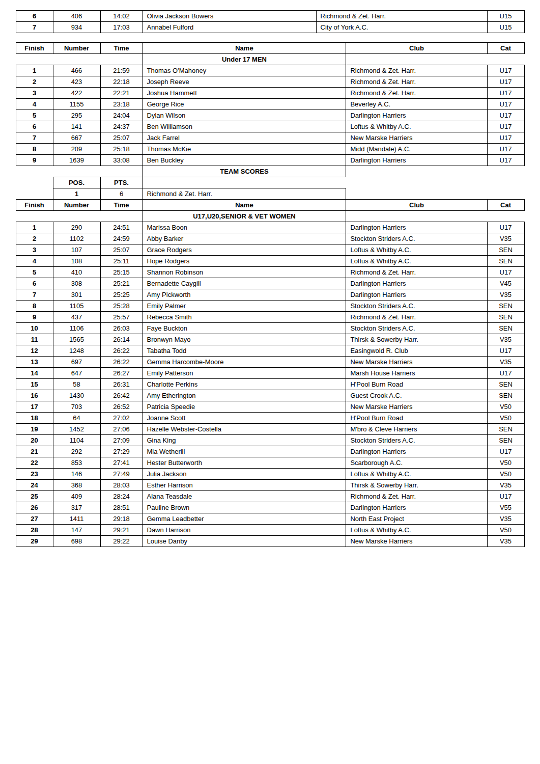| 6 | 406 | 14:02 | Olivia Jackson Bowers | Richmond & Zet. Harr. | U15 |
| 7 | 934 | 17:03 | Annabel Fulford | City of York A.C. | U15 |
| Finish | Number | Time | Name | Club | Cat |
| | | | Under 17 MEN | | |
| 1 | 466 | 21:59 | Thomas O'Mahoney | Richmond & Zet. Harr. | U17 |
| 2 | 423 | 22:18 | Joseph Reeve | Richmond & Zet. Harr. | U17 |
| 3 | 422 | 22:21 | Joshua Hammett | Richmond & Zet. Harr. | U17 |
| 4 | 1155 | 23:18 | George Rice | Beverley A.C. | U17 |
| 5 | 295 | 24:04 | Dylan Wilson | Darlington Harriers | U17 |
| 6 | 141 | 24:37 | Ben Williamson | Loftus & Whitby A.C. | U17 |
| 7 | 667 | 25:07 | Jack Farrel | New Marske Harriers | U17 |
| 8 | 209 | 25:18 | Thomas McKie | Midd (Mandale) A.C. | U17 |
| 9 | 1639 | 33:08 | Ben Buckley | Darlington Harriers | U17 |
| | | | TEAM SCORES | | |
| | POS. | PTS. | | | |
| | 1 | 6 | Richmond & Zet. Harr. | | |
| Finish | Number | Time | Name | Club | Cat |
| | | | U17,U20,SENIOR & VET WOMEN | | |
| 1 | 290 | 24:51 | Marissa Boon | Darlington Harriers | U17 |
| 2 | 1102 | 24:59 | Abby Barker | Stockton Striders A.C. | V35 |
| 3 | 107 | 25:07 | Grace Rodgers | Loftus & Whitby A.C. | SEN |
| 4 | 108 | 25:11 | Hope Rodgers | Loftus & Whitby A.C. | SEN |
| 5 | 410 | 25:15 | Shannon Robinson | Richmond & Zet. Harr. | U17 |
| 6 | 308 | 25:21 | Bernadette Caygill | Darlington Harriers | V45 |
| 7 | 301 | 25:25 | Amy Pickworth | Darlington Harriers | V35 |
| 8 | 1105 | 25:28 | Emily Palmer | Stockton Striders A.C. | SEN |
| 9 | 437 | 25:57 | Rebecca Smith | Richmond & Zet. Harr. | SEN |
| 10 | 1106 | 26:03 | Faye Buckton | Stockton Striders A.C. | SEN |
| 11 | 1565 | 26:14 | Bronwyn Mayo | Thirsk & Sowerby Harr. | V35 |
| 12 | 1248 | 26:22 | Tabatha Todd | Easingwold R. Club | U17 |
| 13 | 697 | 26:22 | Gemma Harcombe-Moore | New Marske Harriers | V35 |
| 14 | 647 | 26:27 | Emily Patterson | Marsh House Harriers | U17 |
| 15 | 58 | 26:31 | Charlotte Perkins | H'Pool Burn Road | SEN |
| 16 | 1430 | 26:42 | Amy Etherington | Guest Crook A.C. | SEN |
| 17 | 703 | 26:52 | Patricia Speedie | New Marske Harriers | V50 |
| 18 | 64 | 27:02 | Joanne Scott | H'Pool Burn Road | V50 |
| 19 | 1452 | 27:06 | Hazelle Webster-Costella | M'bro & Cleve Harriers | SEN |
| 20 | 1104 | 27:09 | Gina King | Stockton Striders A.C. | SEN |
| 21 | 292 | 27:29 | Mia Wetherill | Darlington Harriers | U17 |
| 22 | 853 | 27:41 | Hester Butterworth | Scarborough A.C. | V50 |
| 23 | 146 | 27:49 | Julia Jackson | Loftus & Whitby A.C. | V50 |
| 24 | 368 | 28:03 | Esther Harrison | Thirsk & Sowerby Harr. | V35 |
| 25 | 409 | 28:24 | Alana Teasdale | Richmond & Zet. Harr. | U17 |
| 26 | 317 | 28:51 | Pauline Brown | Darlington Harriers | V55 |
| 27 | 1411 | 29:18 | Gemma Leadbetter | North East Project | V35 |
| 28 | 147 | 29:21 | Dawn Harrison | Loftus & Whitby A.C. | V50 |
| 29 | 698 | 29:22 | Louise Danby | New Marske Harriers | V35 |